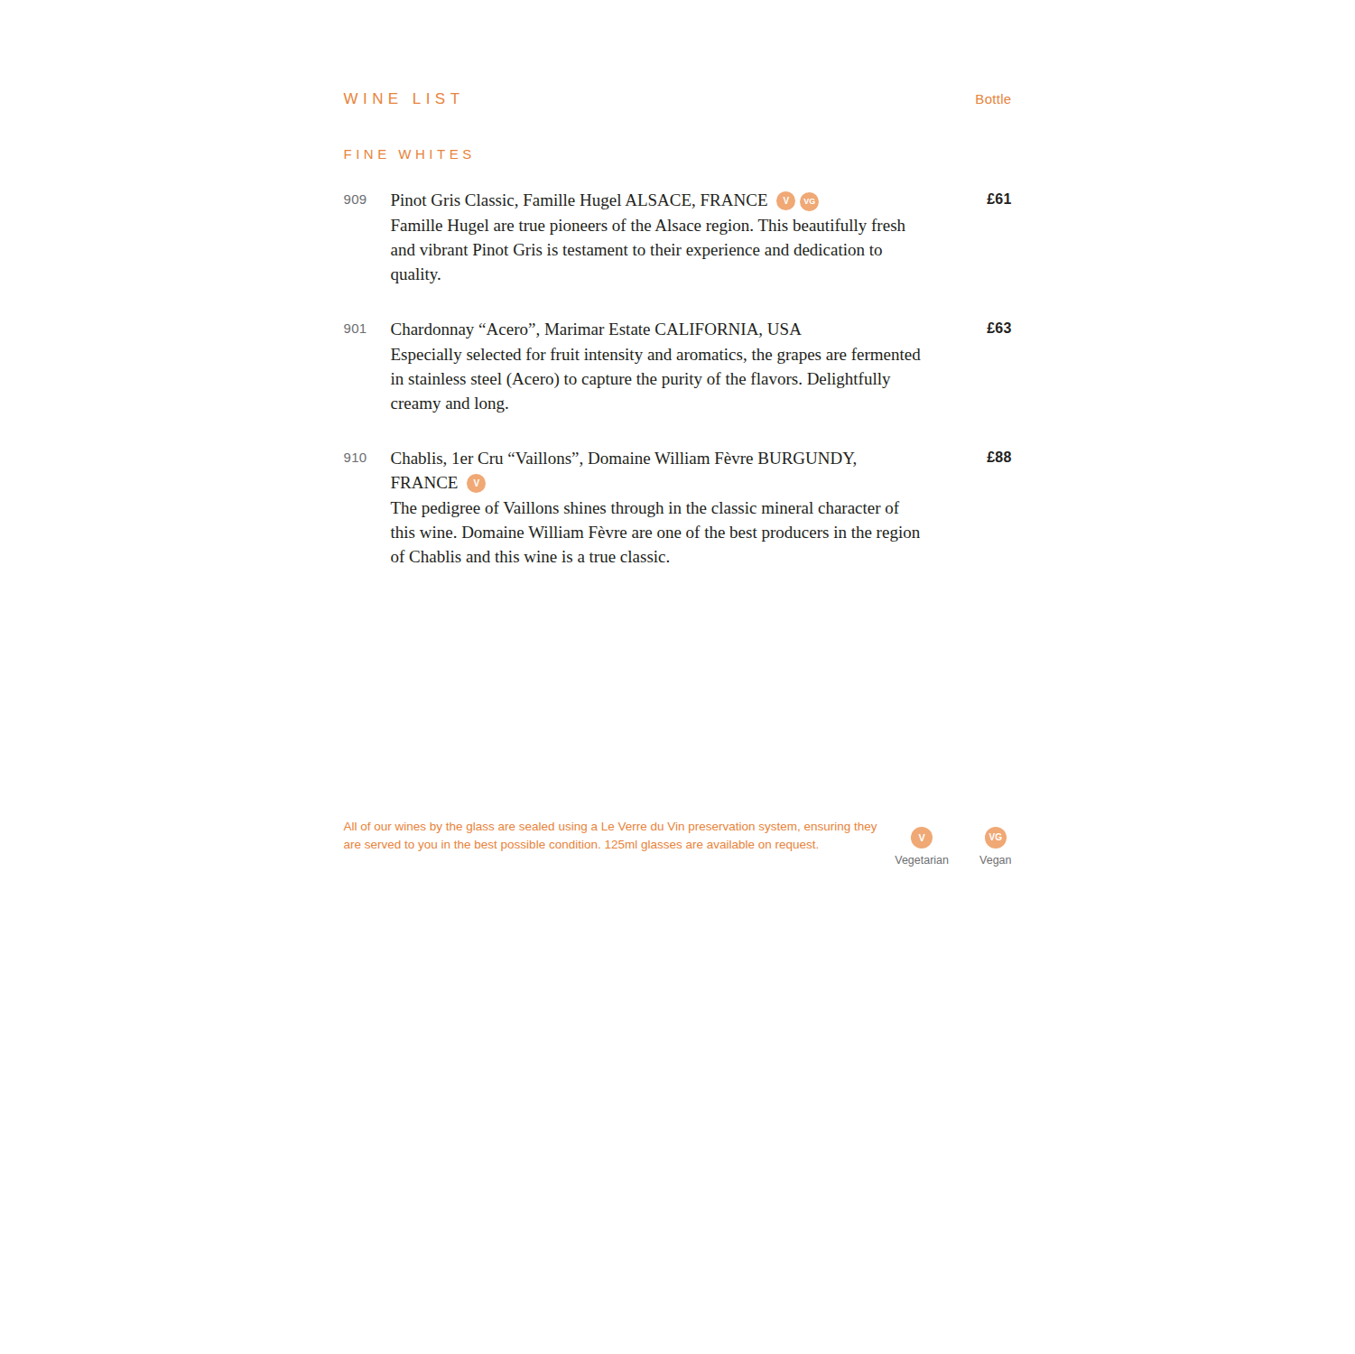Wine List
Bottle
Fine Whites
909 Pinot Gris Classic, Famille Hugel ALSACE, FRANCE VVG Famille Hugel are true pioneers of the Alsace region. This beautifully fresh and vibrant Pinot Gris is testament to their experience and dedication to quality. £61
901 Chardonnay “Acero”, Marimar Estate CALIFORNIA, USA Especially selected for fruit intensity and aromatics, the grapes are fermented in stainless steel (Acero) to capture the purity of the flavors. Delightfully creamy and long. £63
910 Chablis, 1er Cru “Vaillons”, Domaine William Fèvre BURGUNDY, FRANCE V The pedigree of Vaillons shines through in the classic mineral character of this wine. Domaine William Fèvre are one of the best producers in the region of Chablis and this wine is a true classic. £88
All of our wines by the glass are sealed using a Le Verre du Vin preservation system, ensuring they are served to you in the best possible condition. 125ml glasses are available on request.
V Vegetarian
VG Vegan